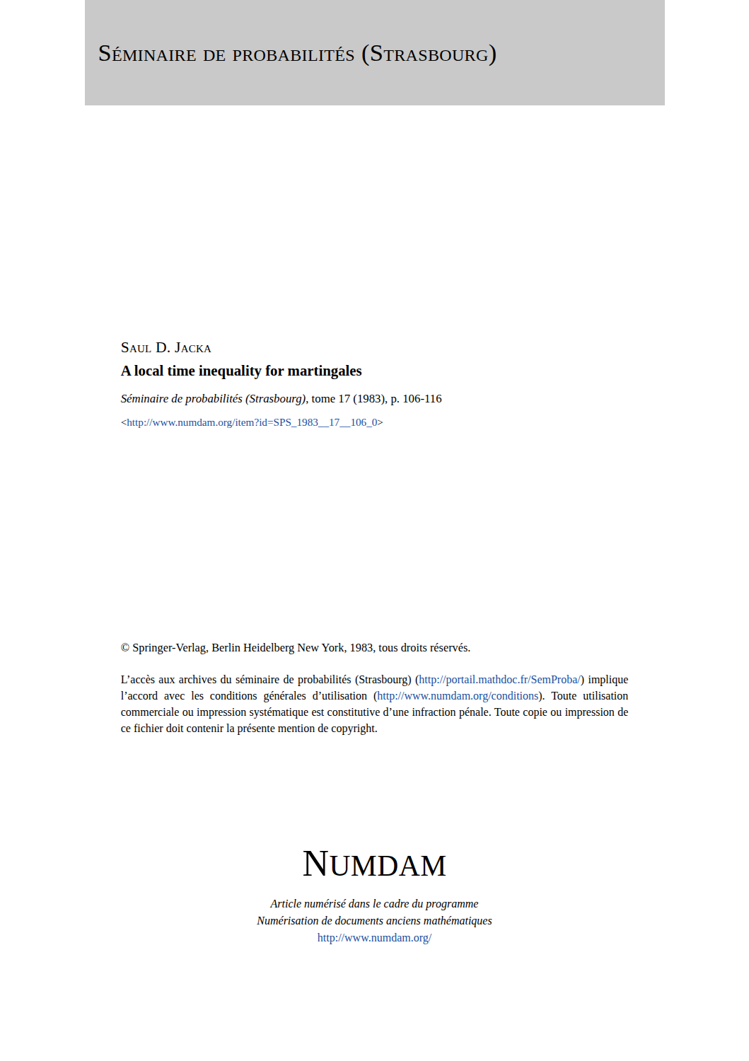Séminaire de probabilités (Strasbourg)
Saul D. Jacka
A local time inequality for martingales
Séminaire de probabilités (Strasbourg), tome 17 (1983), p. 106-116
<http://www.numdam.org/item?id=SPS_1983__17__106_0>
© Springer-Verlag, Berlin Heidelberg New York, 1983, tous droits réservés.
L’accès aux archives du séminaire de probabilités (Strasbourg) (http://portail.mathdoc.fr/SemProba/) implique l’accord avec les conditions générales d’utilisation (http://www.numdam.org/conditions). Toute utilisation commerciale ou impression systématique est constitutive d’une infraction pénale. Toute copie ou impression de ce fichier doit contenir la présente mention de copyright.
NUMDAM
Article numérisé dans le cadre du programme
Numérisation de documents anciens mathématiques
http://www.numdam.org/